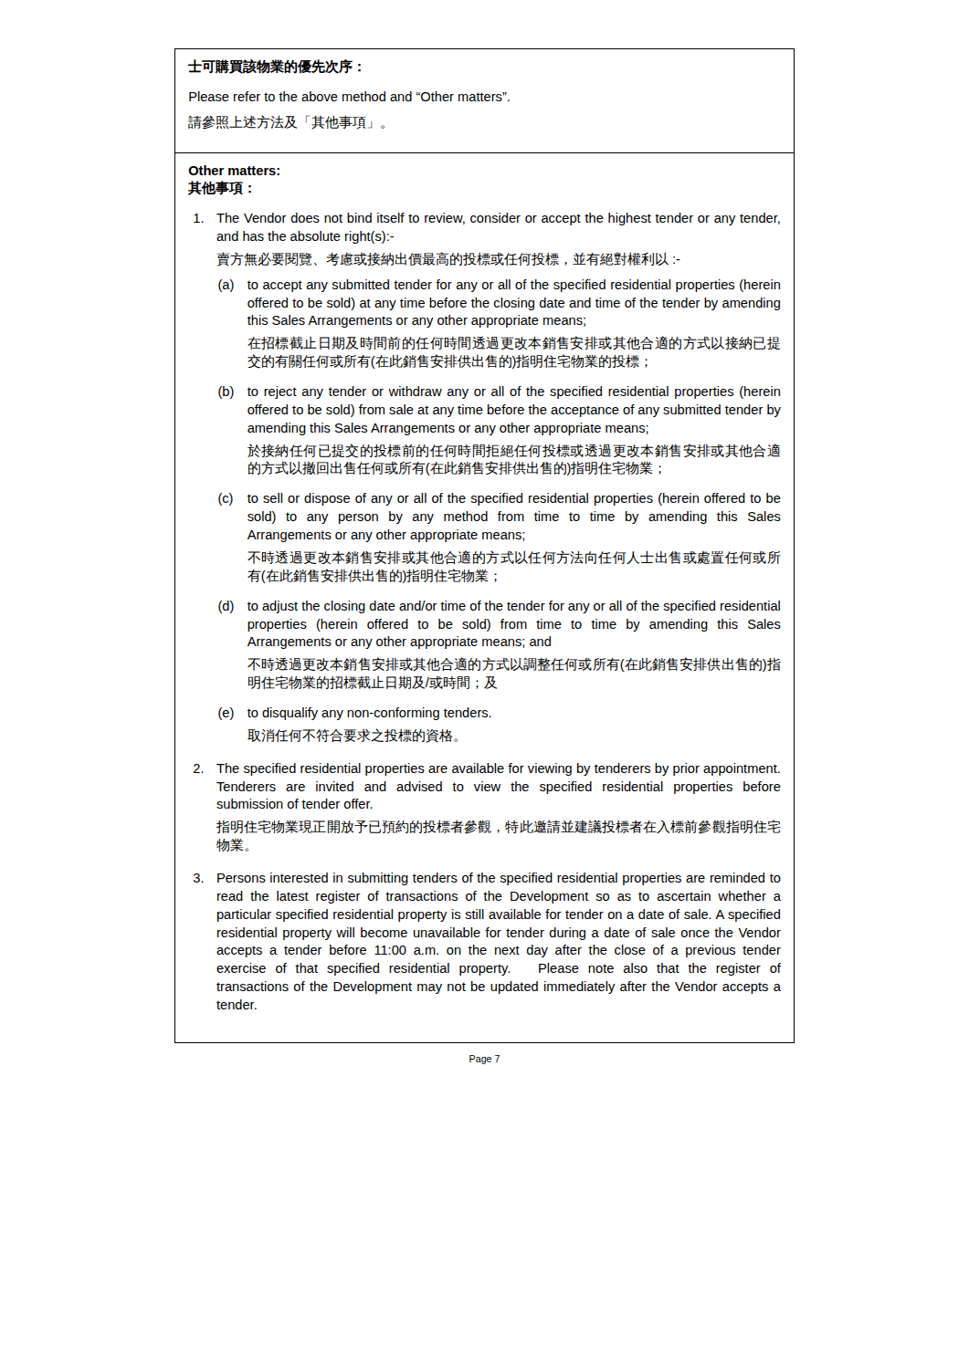士可購買該物業的優先次序：
Please refer to the above method and “Other matters”.
請參照上述方法及「其他事項」。
Other matters:
其他事項：
The Vendor does not bind itself to review, consider or accept the highest tender or any tender, and has the absolute right(s):- 賣方無必要閱覽、考慮或接納出價最高的投標或任何投標，並有絕對權利以 :-
to accept any submitted tender for any or all of the specified residential properties (herein offered to be sold) at any time before the closing date and time of the tender by amending this Sales Arrangements or any other appropriate means; 在招標截止日期及時間前的任何時間透過更改本銷售安排或其他合適的方式以接納已提交的有關任何或所有(在此銷售安排供出售的)指明住宅物業的投標；
to reject any tender or withdraw any or all of the specified residential properties (herein offered to be sold) from sale at any time before the acceptance of any submitted tender by amending this Sales Arrangements or any other appropriate means; 於接納任何已提交的投標前的任何時間拒絕任何投標或透過更改本銷售安排或其他合適的方式以撤回出售任何或所有(在此銷售安排供出售的)指明住宅物業；
to sell or dispose of any or all of the specified residential properties (herein offered to be sold) to any person by any method from time to time by amending this Sales Arrangements or any other appropriate means; 不時透過更改本銷售安排或其他合適的方式以任何方法向任何人士出售或處置任何或所有(在此銷售安排供出售的)指明住宅物業；
to adjust the closing date and/or time of the tender for any or all of the specified residential properties (herein offered to be sold) from time to time by amending this Sales Arrangements or any other appropriate means; and 不時透過更改本銷售安排或其他合適的方式以調整任何或所有(在此銷售安排供出售的)指明住宅物業的招標截止日期及/或時間；及
to disqualify any non-conforming tenders. 取消任何不符合要求之投標的資格。
The specified residential properties are available for viewing by tenderers by prior appointment. Tenderers are invited and advised to view the specified residential properties before submission of tender offer. 指明住宅物業現正開放予已預約的投標者參觀，特此邀請並建議投標者在入標前參觀指明住宅物業。
Persons interested in submitting tenders of the specified residential properties are reminded to read the latest register of transactions of the Development so as to ascertain whether a particular specified residential property is still available for tender on a date of sale. A specified residential property will become unavailable for tender during a date of sale once the Vendor accepts a tender before 11:00 a.m. on the next day after the close of a previous tender exercise of that specified residential property. Please note also that the register of transactions of the Development may not be updated immediately after the Vendor accepts a tender.
Page 7